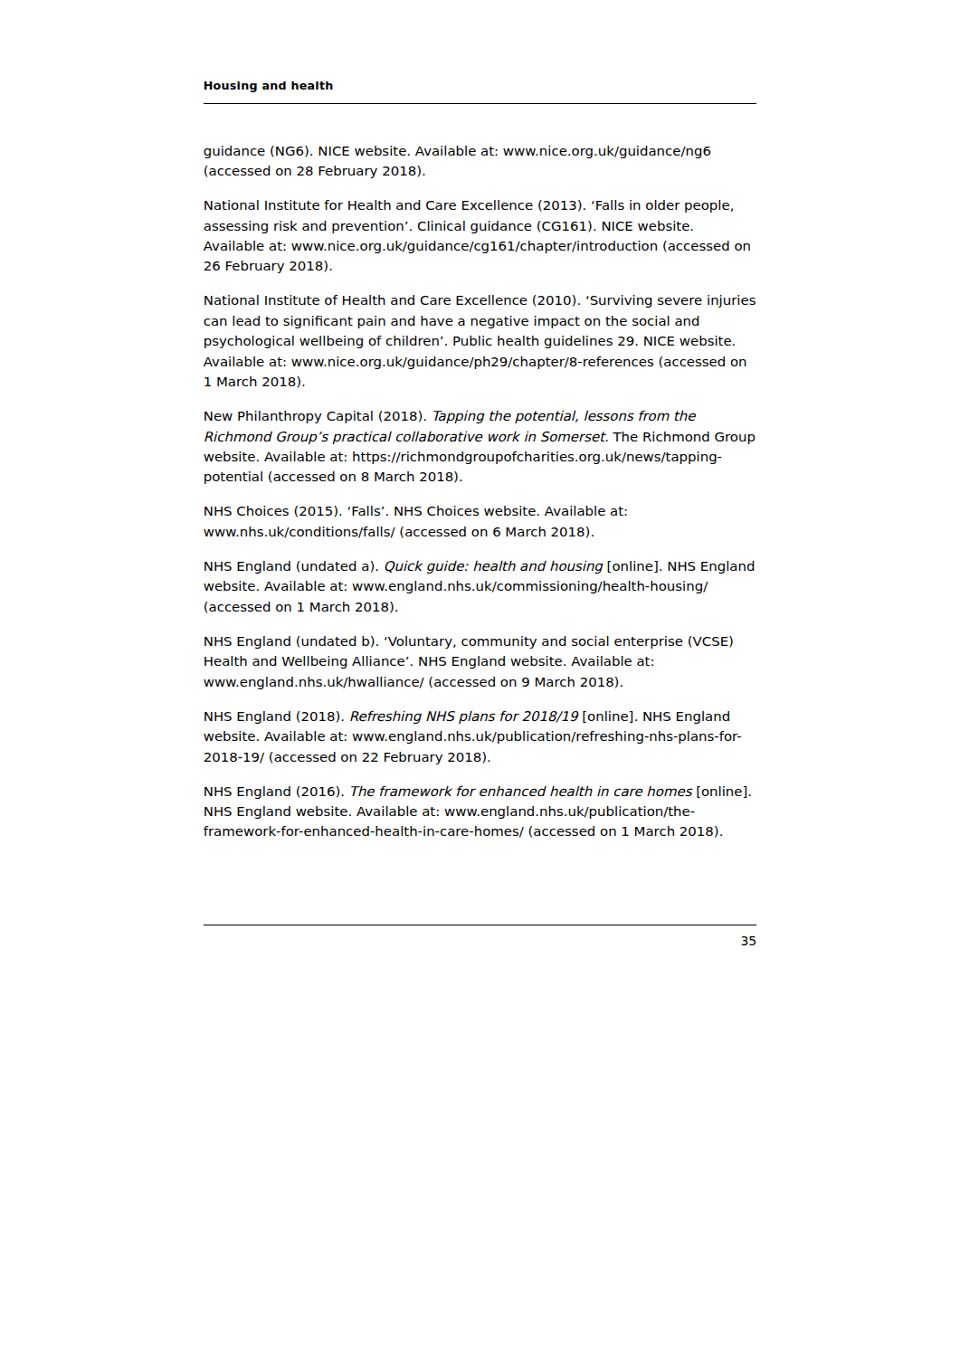Housing and health
guidance (NG6). NICE website. Available at: www.nice.org.uk/guidance/ng6 (accessed on 28 February 2018).
National Institute for Health and Care Excellence (2013). ‘Falls in older people, assessing risk and prevention’. Clinical guidance (CG161). NICE website. Available at: www.nice.org.uk/guidance/cg161/chapter/introduction (accessed on 26 February 2018).
National Institute of Health and Care Excellence (2010). ‘Surviving severe injuries can lead to significant pain and have a negative impact on the social and psychological wellbeing of children’. Public health guidelines 29. NICE website. Available at: www.nice.org.uk/guidance/ph29/chapter/8-references (accessed on 1 March 2018).
New Philanthropy Capital (2018). Tapping the potential, lessons from the Richmond Group’s practical collaborative work in Somerset. The Richmond Group website. Available at: https://richmondgroupofcharities.org.uk/news/tapping-potential (accessed on 8 March 2018).
NHS Choices (2015). ‘Falls’. NHS Choices website. Available at: www.nhs.uk/conditions/falls/ (accessed on 6 March 2018).
NHS England (undated a). Quick guide: health and housing [online]. NHS England website. Available at: www.england.nhs.uk/commissioning/health-housing/ (accessed on 1 March 2018).
NHS England (undated b). ‘Voluntary, community and social enterprise (VCSE) Health and Wellbeing Alliance’. NHS England website. Available at: www.england.nhs.uk/hwalliance/ (accessed on 9 March 2018).
NHS England (2018). Refreshing NHS plans for 2018/19 [online]. NHS England website. Available at: www.england.nhs.uk/publication/refreshing-nhs-plans-for-2018-19/ (accessed on 22 February 2018).
NHS England (2016). The framework for enhanced health in care homes [online]. NHS England website. Available at: www.england.nhs.uk/publication/the-framework-for-enhanced-health-in-care-homes/ (accessed on 1 March 2018).
35